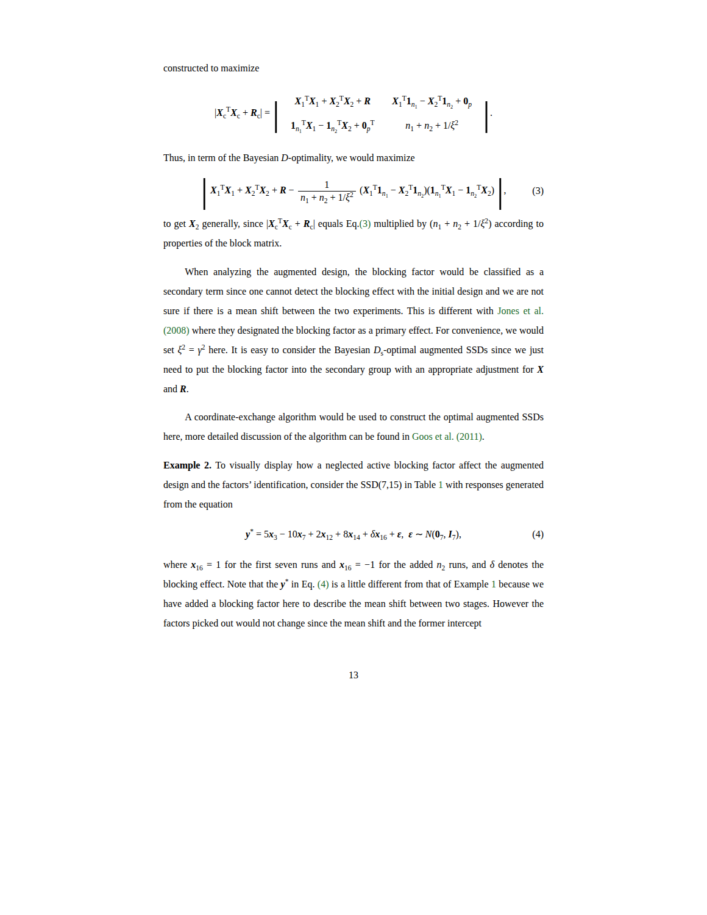constructed to maximize
|XcTXc + Rc| = |
| X 1 T X 1 + X 2 T X 2 + R | X 1 T 1 n 1 − X 2 T 1 n 2 + 0 p |
| 1 n 1 T X 1 − 1 n 2 T X 2 + 0 p T | n 1 + n 2 + 1/ ξ 2 |
|.
Thus, in term of the Bayesian D-optimality, we would maximize
| X1TX1 + X2TX2 + R − 1 n1 + n2 + 1/ξ2 (X1T1n1 − X2T1n2)(1n1TX1 − 1n2TX2) |, (3)
to get X2 generally, since |XcTXc + Rc| equals Eq.(3) multiplied by (n1 + n2 + 1/ξ2) according to properties of the block matrix.
When analyzing the augmented design, the blocking factor would be classified as a secondary term since one cannot detect the blocking effect with the initial design and we are not sure if there is a mean shift between the two experiments. This is different with Jones et al. (2008) where they designated the blocking factor as a primary effect. For convenience, we would set ξ2 = γ2 here. It is easy to consider the Bayesian Ds-optimal augmented SSDs since we just need to put the blocking factor into the secondary group with an appropriate adjustment for X and R.
A coordinate-exchange algorithm would be used to construct the optimal augmented SSDs here, more detailed discussion of the algorithm can be found in Goos et al. (2011).
Example 2. To visually display how a neglected active blocking factor affect the augmented design and the factors’ identification, consider the SSD(7,15) in Table 1 with responses generated from the equation
y* = 5x3 − 10x7 + 2x12 + 8x14 + δx16 + ε, ε ∼ N(07, I7), (4)
where x16 = 1 for the first seven runs and x16 = −1 for the added n2 runs, and δ denotes the blocking effect. Note that the y* in Eq. (4) is a little different from that of Example 1 because we have added a blocking factor here to describe the mean shift between two stages. However the factors picked out would not change since the mean shift and the former intercept
13